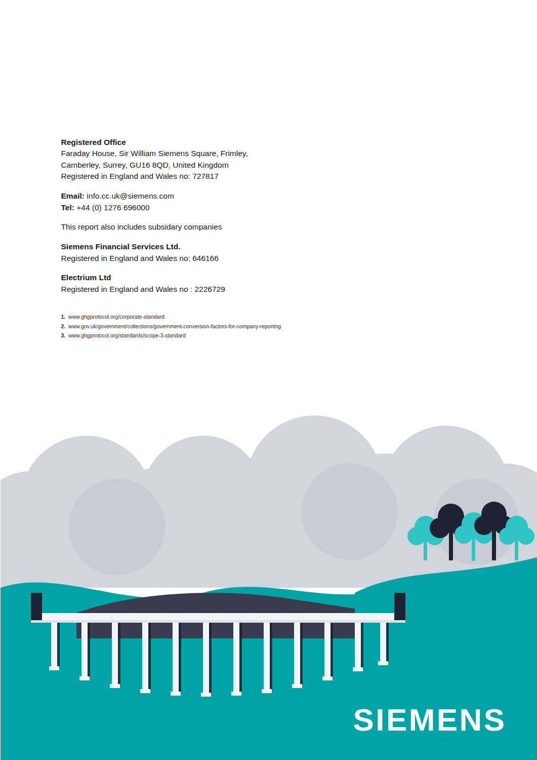Registered Office
Faraday House, Sir William Siemens Square, Frimley,
Camberley, Surrey, GU16 8QD, United Kingdom
Registered in England and Wales no: 727817
Email: info.cc.uk@siemens.com
Tel: +44 (0) 1276 696000
This report also includes subsidary companies
Siemens Financial Services Ltd.
Registered in England and Wales no: 646166
Electrium Ltd
Registered in England and Wales no : 2226729
1. www.ghgprotocol.org/corporate-standard
2. www.gov.uk/government/collections/government-conversion-factors-for-company-reporting
3. www.ghgprotocol.org/standards/scope-3-standard
SIEMENS